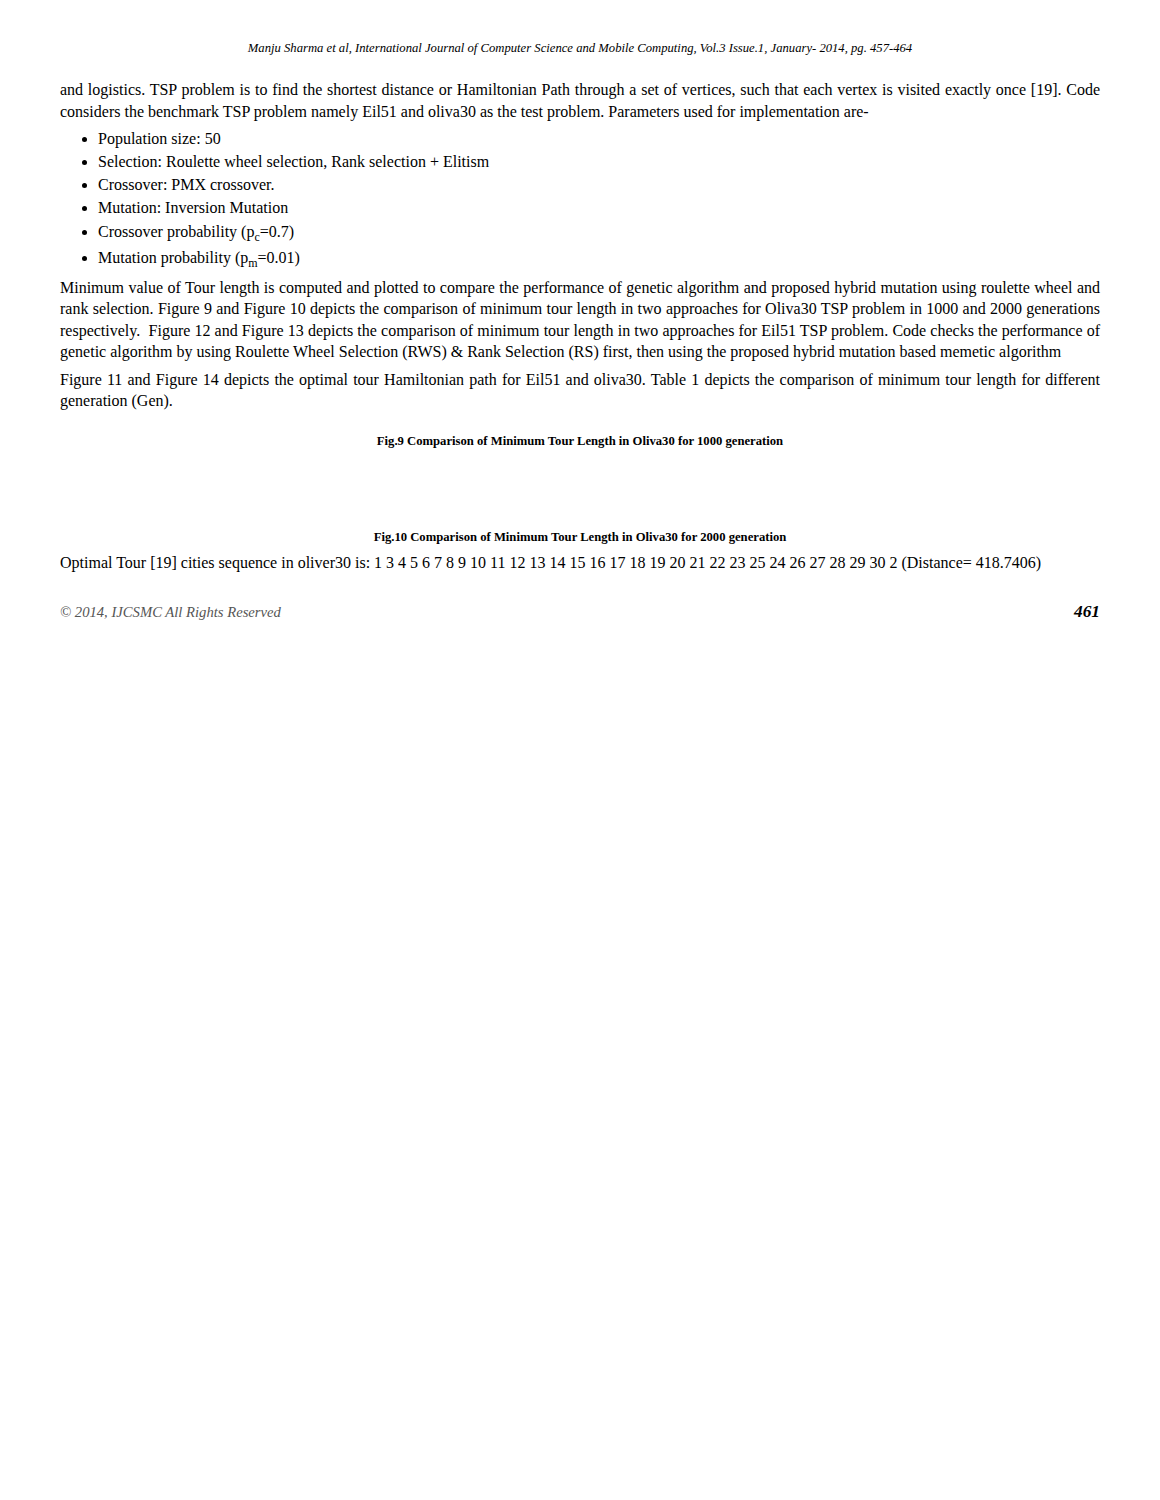Manju Sharma et al, International Journal of Computer Science and Mobile Computing, Vol.3 Issue.1, January- 2014, pg. 457-464
and logistics. TSP problem is to find the shortest distance or Hamiltonian Path through a set of vertices, such that each vertex is visited exactly once [19]. Code considers the benchmark TSP problem namely Eil51 and oliva30 as the test problem. Parameters used for implementation are-
Population size: 50
Selection: Roulette wheel selection, Rank selection + Elitism
Crossover: PMX crossover.
Mutation: Inversion Mutation
Crossover probability (pc=0.7)
Mutation probability (pm=0.01)
Minimum value of Tour length is computed and plotted to compare the performance of genetic algorithm and proposed hybrid mutation using roulette wheel and rank selection. Figure 9 and Figure 10 depicts the comparison of minimum tour length in two approaches for Oliva30 TSP problem in 1000 and 2000 generations respectively. Figure 12 and Figure 13 depicts the comparison of minimum tour length in two approaches for Eil51 TSP problem. Code checks the performance of genetic algorithm by using Roulette Wheel Selection (RWS) & Rank Selection (RS) first, then using the proposed hybrid mutation based memetic algorithm
Figure 11 and Figure 14 depicts the optimal tour Hamiltonian path for Eil51 and oliva30. Table 1 depicts the comparison of minimum tour length for different generation (Gen).
Fig.9 Comparison of Minimum Tour Length in Oliva30 for 1000 generation
Fig.10 Comparison of Minimum Tour Length in Oliva30 for 2000 generation
Optimal Tour [19] cities sequence in oliver30 is: 1 3 4 5 6 7 8 9 10 11 12 13 14 15 16 17 18 19 20 21 22 23 25 24 26 27 28 29 30 2 (Distance= 418.7406)
© 2014, IJCSMC All Rights Reserved 461